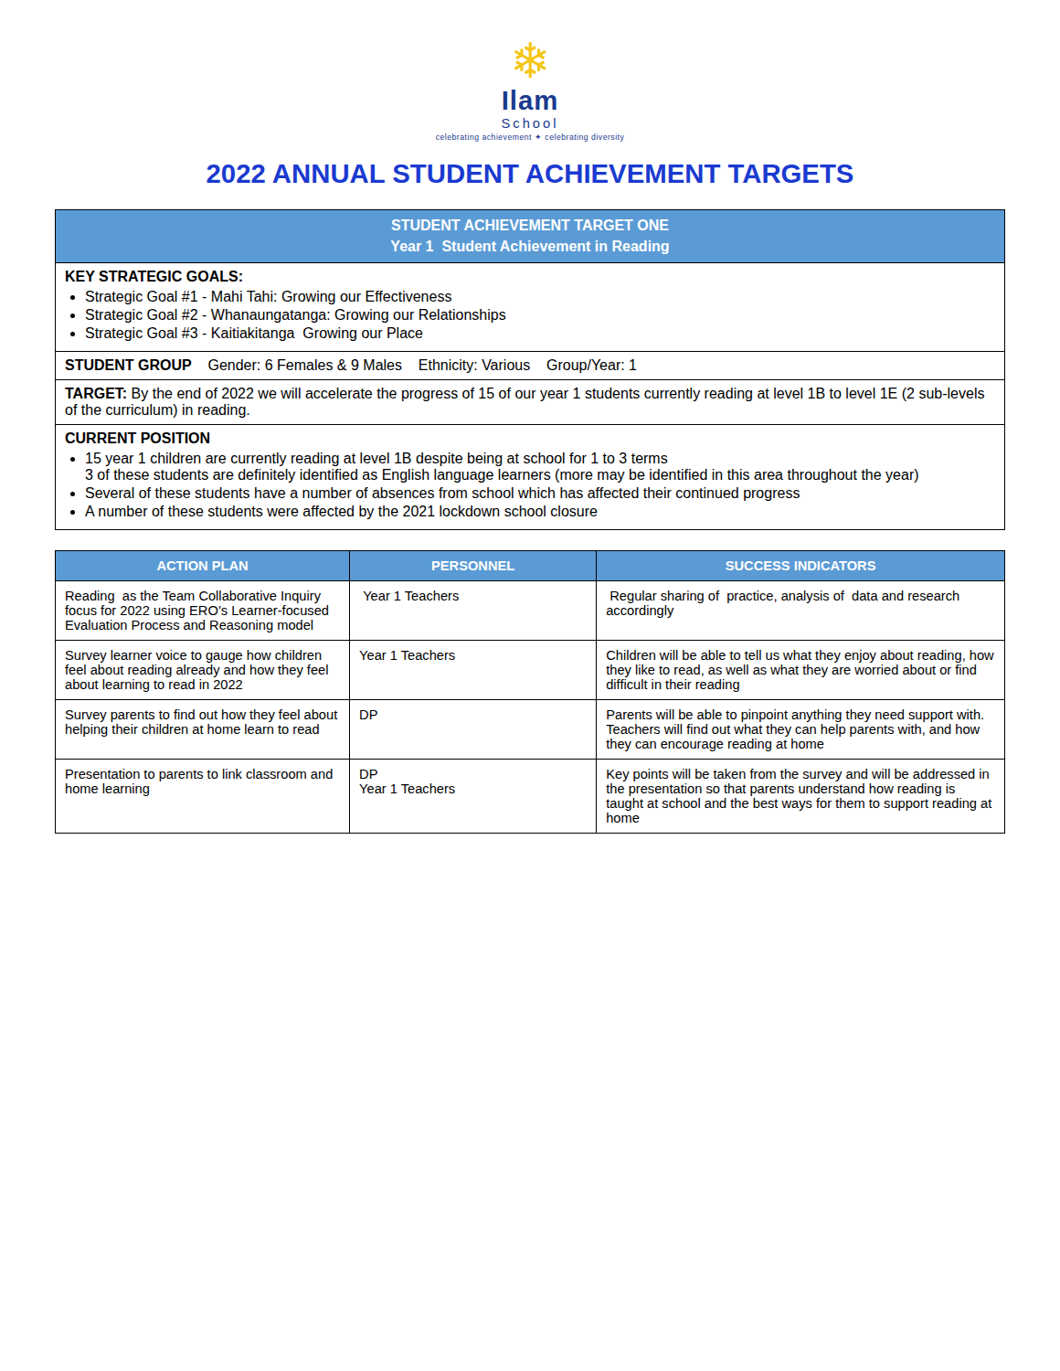❄
Ilam
School
celebrating achievement ✦ celebrating diversity
2022 ANNUAL STUDENT ACHIEVEMENT TARGETS
| STUDENT ACHIEVEMENT TARGET ONE Year 1 Student Achievement in Reading |
| KEY STRATEGIC GOALS: Strategic Goal #1 - Mahi Tahi: Growing our Effectiveness Strategic Goal #2 - Whanaungatanga: Growing our Relationships Strategic Goal #3 - Kaitiakitanga Growing our Place |
| STUDENT GROUP Gender: 6 Females & 9 Males Ethnicity: Various Group/Year: 1 |
| TARGET: By the end of 2022 we will accelerate the progress of 15 of our year 1 students currently reading at level 1B to level 1E (2 sub-levels of the curriculum) in reading. |
| CURRENT POSITION 15 year 1 children are currently reading at level 1B despite being at school for 1 to 3 terms 3 of these students are definitely identified as English language learners (more may be identified in this area throughout the year) Several of these students have a number of absences from school which has affected their continued progress A number of these students were affected by the 2021 lockdown school closure |
| ACTION PLAN | PERSONNEL | SUCCESS INDICATORS |
| --- | --- | --- |
| Reading as the Team Collaborative Inquiry focus for 2022 using ERO’s Learner-focused Evaluation Process and Reasoning model | Year 1 Teachers | Regular sharing of practice, analysis of data and research accordingly |
| Survey learner voice to gauge how children feel about reading already and how they feel about learning to read in 2022 | Year 1 Teachers | Children will be able to tell us what they enjoy about reading, how they like to read, as well as what they are worried about or find difficult in their reading |
| Survey parents to find out how they feel about helping their children at home learn to read | DP | Parents will be able to pinpoint anything they need support with. Teachers will find out what they can help parents with, and how they can encourage reading at home |
| Presentation to parents to link classroom and home learning | DP Year 1 Teachers | Key points will be taken from the survey and will be addressed in the presentation so that parents understand how reading is taught at school and the best ways for them to support reading at home |